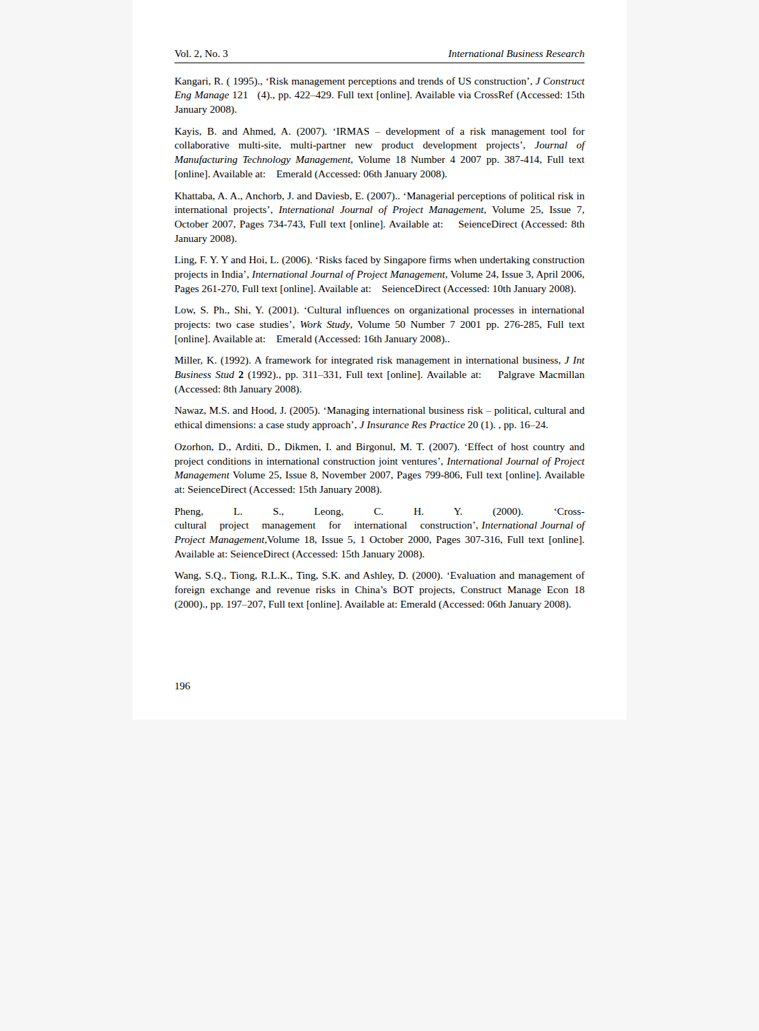Vol. 2, No. 3 International Business Research
Kangari, R. ( 1995)., ‘Risk management perceptions and trends of US construction’, J Construct Eng Manage 121 (4)., pp. 422–429. Full text [online]. Available via CrossRef (Accessed: 15th January 2008).
Kayis, B. and Ahmed, A. (2007). ‘IRMAS – development of a risk management tool for collaborative multi-site, multi-partner new product development projects’, Journal of Manufacturing Technology Management, Volume 18 Number 4 2007 pp. 387-414, Full text [online]. Available at: Emerald (Accessed: 06th January 2008).
Khattaba, A. A., Anchorb, J. and Daviesb, E. (2007).. ‘Managerial perceptions of political risk in international projects’, International Journal of Project Management, Volume 25, Issue 7, October 2007, Pages 734-743, Full text [online]. Available at: SeienceDirect (Accessed: 8th January 2008).
Ling, F. Y. Y and Hoi, L. (2006). ‘Risks faced by Singapore firms when undertaking construction projects in India’, International Journal of Project Management, Volume 24, Issue 3, April 2006, Pages 261-270, Full text [online]. Available at: SeienceDirect (Accessed: 10th January 2008).
Low, S. Ph., Shi, Y. (2001). ‘Cultural influences on organizational processes in international projects: two case studies’, Work Study, Volume 50 Number 7 2001 pp. 276-285, Full text [online]. Available at: Emerald (Accessed: 16th January 2008)..
Miller, K. (1992). A framework for integrated risk management in international business, J Int Business Stud 2 (1992)., pp. 311–331, Full text [online]. Available at: Palgrave Macmillan (Accessed: 8th January 2008).
Nawaz, M.S. and Hood, J. (2005). ‘Managing international business risk – political, cultural and ethical dimensions: a case study approach’, J Insurance Res Practice 20 (1). , pp. 16–24.
Ozorhon, D., Arditi, D., Dikmen, I. and Birgonul, M. T. (2007). ‘Effect of host country and project conditions in international construction joint ventures’, International Journal of Project Management Volume 25, Issue 8, November 2007, Pages 799-806, Full text [online]. Available at: SeienceDirect (Accessed: 15th January 2008).
Pheng, L. S., Leong, C. H. Y. (2000). ‘Cross-cultural project management for international construction’, International Journal of Project Management,Volume 18, Issue 5, 1 October 2000, Pages 307-316, Full text [online]. Available at: SeienceDirect (Accessed: 15th January 2008).
Wang, S.Q., Tiong, R.L.K., Ting, S.K. and Ashley, D. (2000). ‘Evaluation and management of foreign exchange and revenue risks in China’s BOT projects, Construct Manage Econ 18 (2000)., pp. 197–207, Full text [online]. Available at: Emerald (Accessed: 06th January 2008).
196